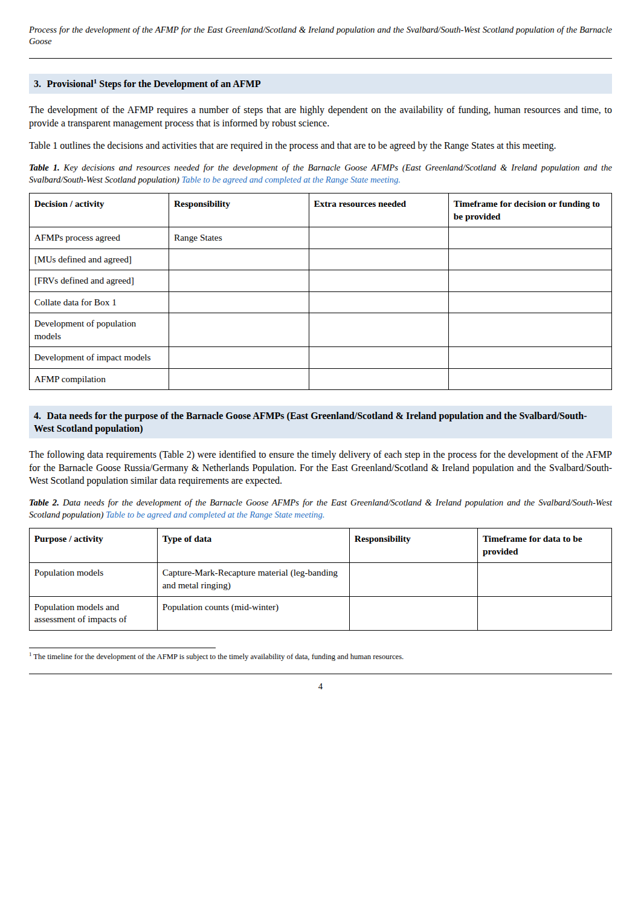Process for the development of the AFMP for the East Greenland/Scotland & Ireland population and the Svalbard/South-West Scotland population of the Barnacle Goose
3. Provisional1 Steps for the Development of an AFMP
The development of the AFMP requires a number of steps that are highly dependent on the availability of funding, human resources and time, to provide a transparent management process that is informed by robust science.
Table 1 outlines the decisions and activities that are required in the process and that are to be agreed by the Range States at this meeting.
Table 1. Key decisions and resources needed for the development of the Barnacle Goose AFMPs (East Greenland/Scotland & Ireland population and the Svalbard/South-West Scotland population) Table to be agreed and completed at the Range State meeting.
| Decision / activity | Responsibility | Extra resources needed | Timeframe for decision or funding to be provided |
| --- | --- | --- | --- |
| AFMPs process agreed | Range States | | |
| [MUs defined and agreed] | | | |
| [FRVs defined and agreed] | | | |
| Collate data for Box 1 | | | |
| Development of population models | | | |
| Development of impact models | | | |
| AFMP compilation | | | |
4. Data needs for the purpose of the Barnacle Goose AFMPs (East Greenland/Scotland & Ireland population and the Svalbard/South-West Scotland population)
The following data requirements (Table 2) were identified to ensure the timely delivery of each step in the process for the development of the AFMP for the Barnacle Goose Russia/Germany & Netherlands Population. For the East Greenland/Scotland & Ireland population and the Svalbard/South-West Scotland population similar data requirements are expected.
Table 2. Data needs for the development of the Barnacle Goose AFMPs for the East Greenland/Scotland & Ireland population and the Svalbard/South-West Scotland population) Table to be agreed and completed at the Range State meeting.
| Purpose / activity | Type of data | Responsibility | Timeframe for data to be provided |
| --- | --- | --- | --- |
| Population models | Capture-Mark-Recapture material (leg-banding and metal ringing) | | |
| Population models and assessment of impacts of | Population counts (mid-winter) | | |
1 The timeline for the development of the AFMP is subject to the timely availability of data, funding and human resources.
4